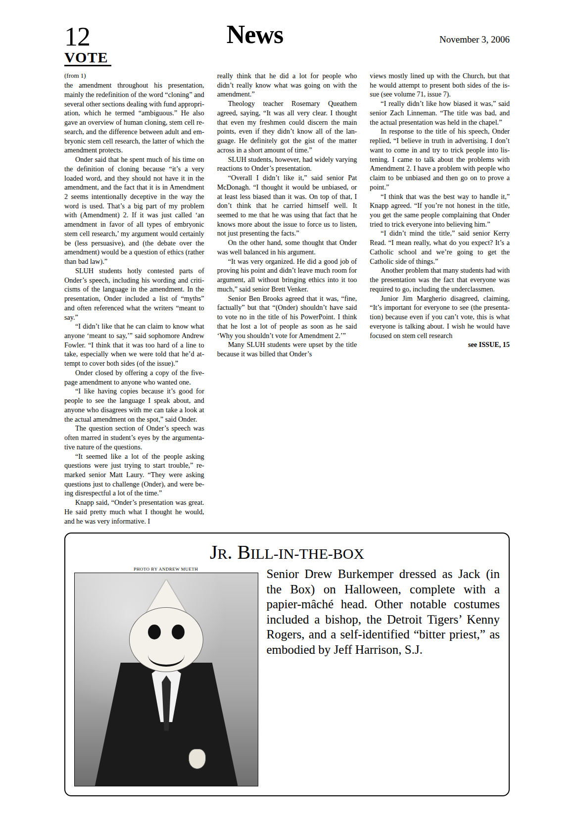12
News
November 3, 2006
VOTE
(from 1)
the amendment throughout his presentation, mainly the redefinition of the word “cloning” and several other sections dealing with fund appropriation, which he termed “ambiguous.” He also gave an overview of human cloning, stem cell research, and the difference between adult and embryonic stem cell research, the latter of which the amendment protects.
Onder said that he spent much of his time on the definition of cloning because “it’s a very loaded word, and they should not have it in the amendment, and the fact that it is in Amendment 2 seems intentionally deceptive in the way the word is used. That’s a big part of my problem with (Amendment) 2. If it was just called ‘an amendment in favor of all types of embryonic stem cell research,’ my argument would certainly be (less persuasive), and (the debate over the amendment) would be a question of ethics (rather than bad law).”
SLUH students hotly contested parts of Onder’s speech, including his wording and criticisms of the language in the amendment. In the presentation, Onder included a list of “myths” and often referenced what the writers “meant to say.”
“I didn’t like that he can claim to know what anyone ‘meant to say,’” said sophomore Andrew Fowler. “I think that it was too hard of a line to take, especially when we were told that he’d attempt to cover both sides (of the issue).”
Onder closed by offering a copy of the five-page amendment to anyone who wanted one.
“I like having copies because it’s good for people to see the language I speak about, and anyone who disagrees with me can take a look at the actual amendment on the spot,” said Onder.
The question section of Onder’s speech was often marred in student’s eyes by the argumentative nature of the questions.
“It seemed like a lot of the people asking questions were just trying to start trouble,” remarked senior Matt Laury. “They were asking questions just to challenge (Onder), and were being disrespectful a lot of the time.”
Knapp said, “Onder’s presentation was great. He said pretty much what I thought he would, and he was very informative. I
really think that he did a lot for people who didn’t really know what was going on with the amendment.”
Theology teacher Rosemary Queathem agreed, saying, “It was all very clear. I thought that even my freshmen could discern the main points, even if they didn’t know all of the language. He definitely got the gist of the matter across in a short amount of time.”
SLUH students, however, had widely varying reactions to Onder’s presentation.
“Overall I didn’t like it,” said senior Pat McDonagh. “I thought it would be unbiased, or at least less biased than it was. On top of that, I don’t think that he carried himself well. It seemed to me that he was using that fact that he knows more about the issue to force us to listen, not just presenting the facts.”
On the other hand, some thought that Onder was well balanced in his argument.
“It was very organized. He did a good job of proving his point and didn’t leave much room for argument, all without bringing ethics into it too much,” said senior Brett Venker.
Senior Ben Brooks agreed that it was, “fine, factually” but that “(Onder) shouldn’t have said to vote no in the title of his PowerPoint. I think that he lost a lot of people as soon as he said ‘Why you shouldn’t vote for Amendment 2.’”
Many SLUH students were upset by the title because it was billed that Onder’s
views mostly lined up with the Church, but that he would attempt to present both sides of the issue (see volume 71, issue 7).
“I really didn’t like how biased it was,” said senior Zach Linneman. “The title was bad, and the actual presentation was held in the chapel.”
In response to the title of his speech, Onder replied, “I believe in truth in advertising. I don’t want to come in and try to trick people into listening. I came to talk about the problems with Amendment 2. I have a problem with people who claim to be unbiased and then go on to prove a point.”
“I think that was the best way to handle it,” Knapp agreed. “If you’re not honest in the title, you get the same people complaining that Onder tried to trick everyone into believing him.”
“I didn’t mind the title,” said senior Kerry Read. “I mean really, what do you expect? It’s a Catholic school and we’re going to get the Catholic side of things.”
Another problem that many students had with the presentation was the fact that everyone was required to go, including the underclassmen.
Junior Jim Margherio disagreed, claiming, “It’s important for everyone to see (the presentation) because even if you can’t vote, this is what everyone is talking about. I wish he would have focused on stem cell research
see ISSUE, 15
JR. BILL-IN-THE-BOX
PHOTO BY ANDREW MUETH
Senior Drew Burkemper dressed as Jack (in the Box) on Halloween, complete with a papier-mâché head. Other notable costumes included a bishop, the Detroit Tigers’ Kenny Rogers, and a self-identified “bitter priest,” as embodied by Jeff Harrison, S.J.